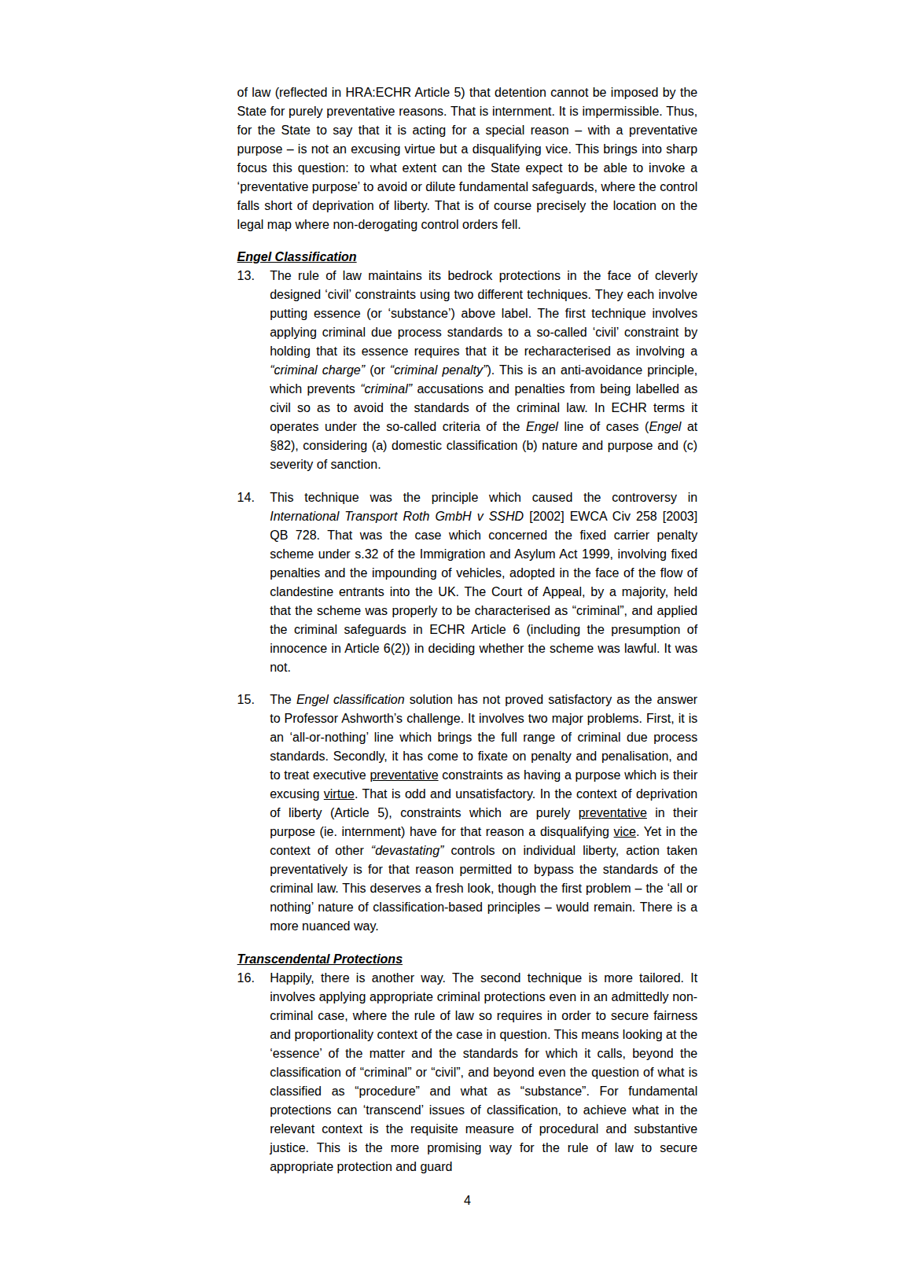of law (reflected in HRA:ECHR Article 5) that detention cannot be imposed by the State for purely preventative reasons. That is internment. It is impermissible. Thus, for the State to say that it is acting for a special reason – with a preventative purpose – is not an excusing virtue but a disqualifying vice. This brings into sharp focus this question: to what extent can the State expect to be able to invoke a ‘preventative purpose’ to avoid or dilute fundamental safeguards, where the control falls short of deprivation of liberty. That is of course precisely the location on the legal map where non-derogating control orders fell.
Engel Classification
13.
The rule of law maintains its bedrock protections in the face of cleverly designed ‘civil’ constraints using two different techniques. They each involve putting essence (or ‘substance’) above label. The first technique involves applying criminal due process standards to a so-called ‘civil’ constraint by holding that its essence requires that it be recharacterised as involving a “criminal charge” (or “criminal penalty”). This is an anti-avoidance principle, which prevents “criminal” accusations and penalties from being labelled as civil so as to avoid the standards of the criminal law. In ECHR terms it operates under the so-called criteria of the Engel line of cases (Engel at §82), considering (a) domestic classification (b) nature and purpose and (c) severity of sanction.
14.
This technique was the principle which caused the controversy in International Transport Roth GmbH v SSHD [2002] EWCA Civ 258 [2003] QB 728. That was the case which concerned the fixed carrier penalty scheme under s.32 of the Immigration and Asylum Act 1999, involving fixed penalties and the impounding of vehicles, adopted in the face of the flow of clandestine entrants into the UK. The Court of Appeal, by a majority, held that the scheme was properly to be characterised as “criminal”, and applied the criminal safeguards in ECHR Article 6 (including the presumption of innocence in Article 6(2)) in deciding whether the scheme was lawful. It was not.
15.
The Engel classification solution has not proved satisfactory as the answer to Professor Ashworth’s challenge. It involves two major problems. First, it is an ‘all-or-nothing’ line which brings the full range of criminal due process standards. Secondly, it has come to fixate on penalty and penalisation, and to treat executive preventative constraints as having a purpose which is their excusing virtue. That is odd and unsatisfactory. In the context of deprivation of liberty (Article 5), constraints which are purely preventative in their purpose (ie. internment) have for that reason a disqualifying vice. Yet in the context of other “devastating” controls on individual liberty, action taken preventatively is for that reason permitted to bypass the standards of the criminal law. This deserves a fresh look, though the first problem – the ‘all or nothing’ nature of classification-based principles – would remain. There is a more nuanced way.
Transcendental Protections
16.
Happily, there is another way. The second technique is more tailored. It involves applying appropriate criminal protections even in an admittedly non-criminal case, where the rule of law so requires in order to secure fairness and proportionality context of the case in question. This means looking at the ‘essence’ of the matter and the standards for which it calls, beyond the classification of “criminal” or “civil”, and beyond even the question of what is classified as “procedure” and what as “substance”. For fundamental protections can ‘transcend’ issues of classification, to achieve what in the relevant context is the requisite measure of procedural and substantive justice. This is the more promising way for the rule of law to secure appropriate protection and guard
4